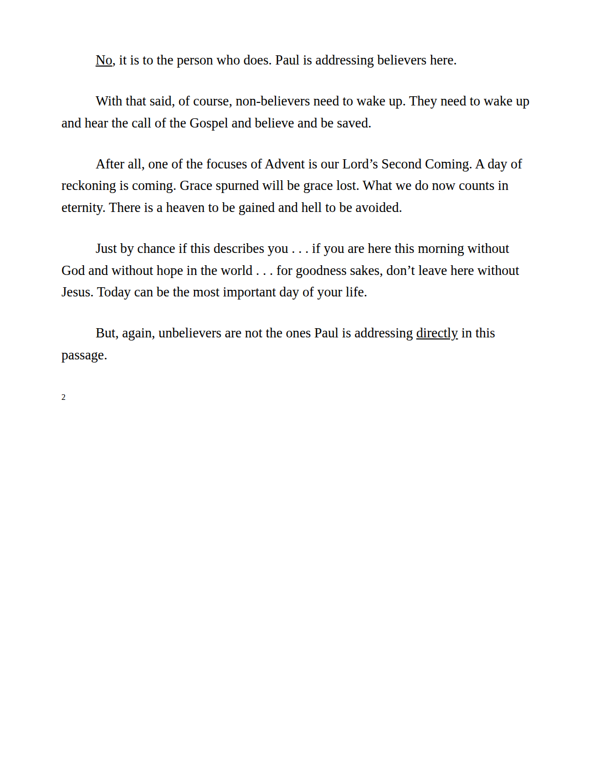No, it is to the person who does. Paul is addressing believers here.
With that said, of course, non-believers need to wake up. They need to wake up and hear the call of the Gospel and believe and be saved.
After all, one of the focuses of Advent is our Lord’s Second Coming. A day of reckoning is coming. Grace spurned will be grace lost. What we do now counts in eternity. There is a heaven to be gained and hell to be avoided.
Just by chance if this describes you . . . if you are here this morning without God and without hope in the world . . . for goodness sakes, don’t leave here without Jesus. Today can be the most important day of your life.
But, again, unbelievers are not the ones Paul is addressing directly in this passage.
2